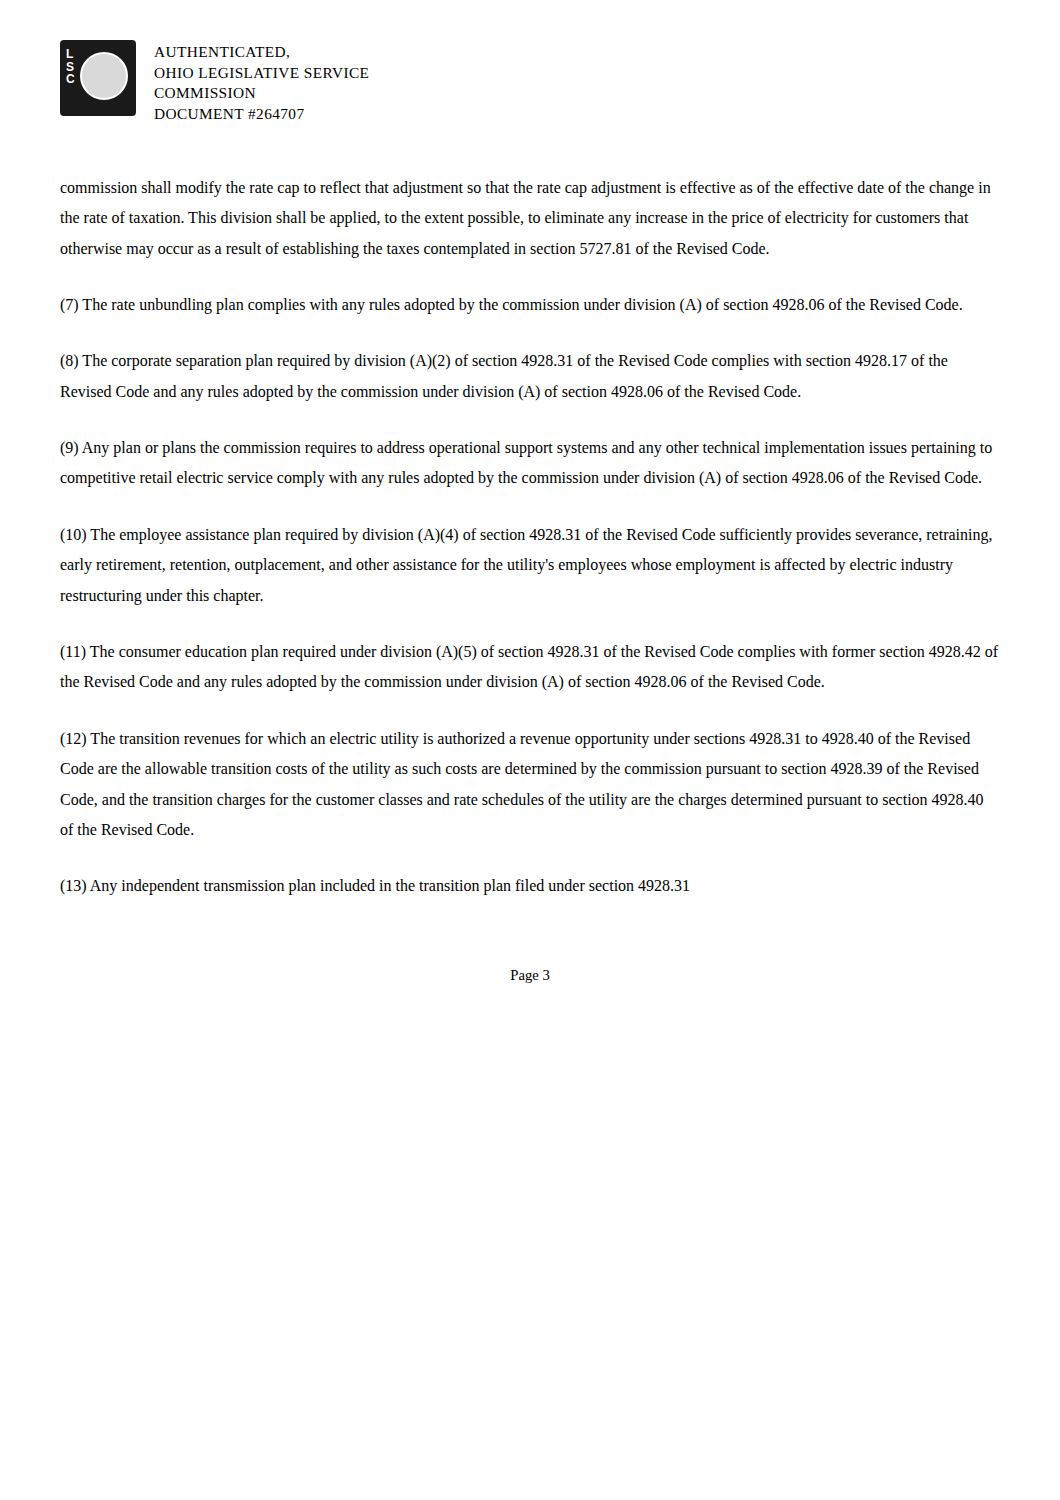L
S
C
AUTHENTICATED,
OHIO LEGISLATIVE SERVICE
COMMISSION
DOCUMENT #264707
commission shall modify the rate cap to reflect that adjustment so that the rate cap adjustment is effective as of the effective date of the change in the rate of taxation. This division shall be applied, to the extent possible, to eliminate any increase in the price of electricity for customers that otherwise may occur as a result of establishing the taxes contemplated in section 5727.81 of the Revised Code.
(7) The rate unbundling plan complies with any rules adopted by the commission under division (A) of section 4928.06 of the Revised Code.
(8) The corporate separation plan required by division (A)(2) of section 4928.31 of the Revised Code complies with section 4928.17 of the Revised Code and any rules adopted by the commission under division (A) of section 4928.06 of the Revised Code.
(9) Any plan or plans the commission requires to address operational support systems and any other technical implementation issues pertaining to competitive retail electric service comply with any rules adopted by the commission under division (A) of section 4928.06 of the Revised Code.
(10) The employee assistance plan required by division (A)(4) of section 4928.31 of the Revised Code sufficiently provides severance, retraining, early retirement, retention, outplacement, and other assistance for the utility's employees whose employment is affected by electric industry restructuring under this chapter.
(11) The consumer education plan required under division (A)(5) of section 4928.31 of the Revised Code complies with former section 4928.42 of the Revised Code and any rules adopted by the commission under division (A) of section 4928.06 of the Revised Code.
(12) The transition revenues for which an electric utility is authorized a revenue opportunity under sections 4928.31 to 4928.40 of the Revised Code are the allowable transition costs of the utility as such costs are determined by the commission pursuant to section 4928.39 of the Revised Code, and the transition charges for the customer classes and rate schedules of the utility are the charges determined pursuant to section 4928.40 of the Revised Code.
(13) Any independent transmission plan included in the transition plan filed under section 4928.31
Page 3